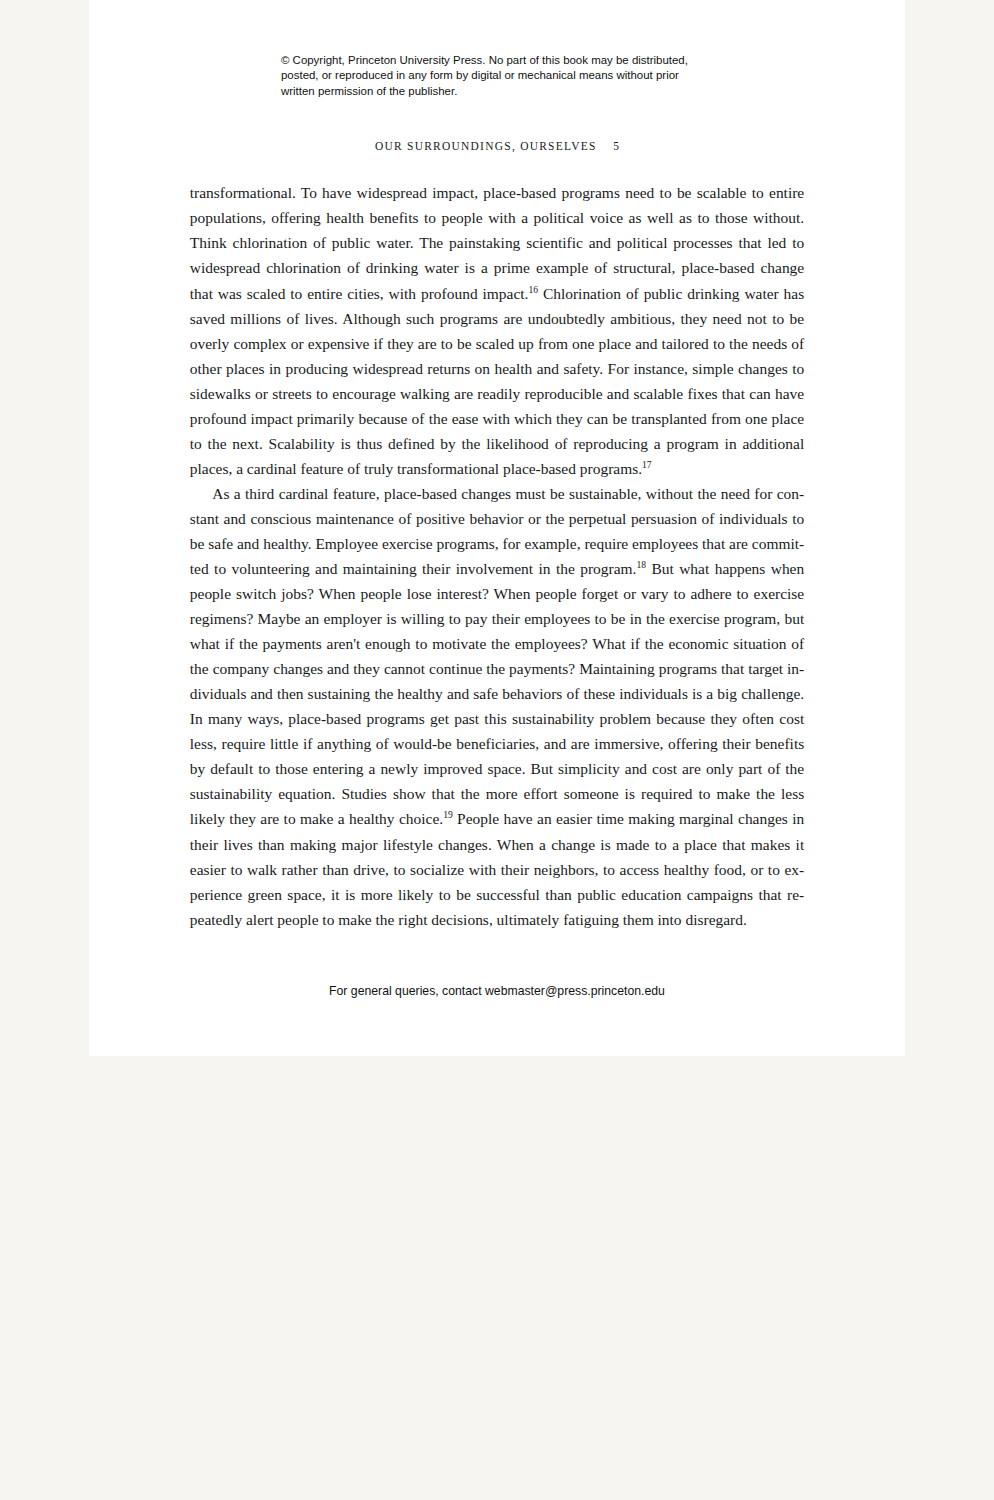© Copyright, Princeton University Press. No part of this book may be distributed, posted, or reproduced in any form by digital or mechanical means without prior written permission of the publisher.
Our Surroundings, Ourselves 5
transformational. To have widespread impact, place-based programs need to be scalable to entire populations, offering health benefits to people with a political voice as well as to those without. Think chlorination of public water. The painstaking scientific and political processes that led to widespread chlorination of drinking water is a prime example of structural, place-based change that was scaled to entire cities, with profound impact.16 Chlorination of public drinking water has saved millions of lives. Although such programs are undoubtedly ambitious, they need not to be overly complex or expensive if they are to be scaled up from one place and tailored to the needs of other places in producing widespread returns on health and safety. For instance, simple changes to sidewalks or streets to encourage walking are readily reproducible and scalable fixes that can have profound impact primarily because of the ease with which they can be transplanted from one place to the next. Scalability is thus defined by the likelihood of reproducing a program in additional places, a cardinal feature of truly transformational place-based programs.17
As a third cardinal feature, place-based changes must be sustainable, without the need for constant and conscious maintenance of positive behavior or the perpetual persuasion of individuals to be safe and healthy. Employee exercise programs, for example, require employees that are committed to volunteering and maintaining their involvement in the program.18 But what happens when people switch jobs? When people lose interest? When people forget or vary to adhere to exercise regimens? Maybe an employer is willing to pay their employees to be in the exercise program, but what if the payments aren't enough to motivate the employees? What if the economic situation of the company changes and they cannot continue the payments? Maintaining programs that target individuals and then sustaining the healthy and safe behaviors of these individuals is a big challenge. In many ways, place-based programs get past this sustainability problem because they often cost less, require little if anything of would-be beneficiaries, and are immersive, offering their benefits by default to those entering a newly improved space. But simplicity and cost are only part of the sustainability equation. Studies show that the more effort someone is required to make the less likely they are to make a healthy choice.19 People have an easier time making marginal changes in their lives than making major lifestyle changes. When a change is made to a place that makes it easier to walk rather than drive, to socialize with their neighbors, to access healthy food, or to experience green space, it is more likely to be successful than public education campaigns that repeatedly alert people to make the right decisions, ultimately fatiguing them into disregard.
For general queries, contact webmaster@press.princeton.edu